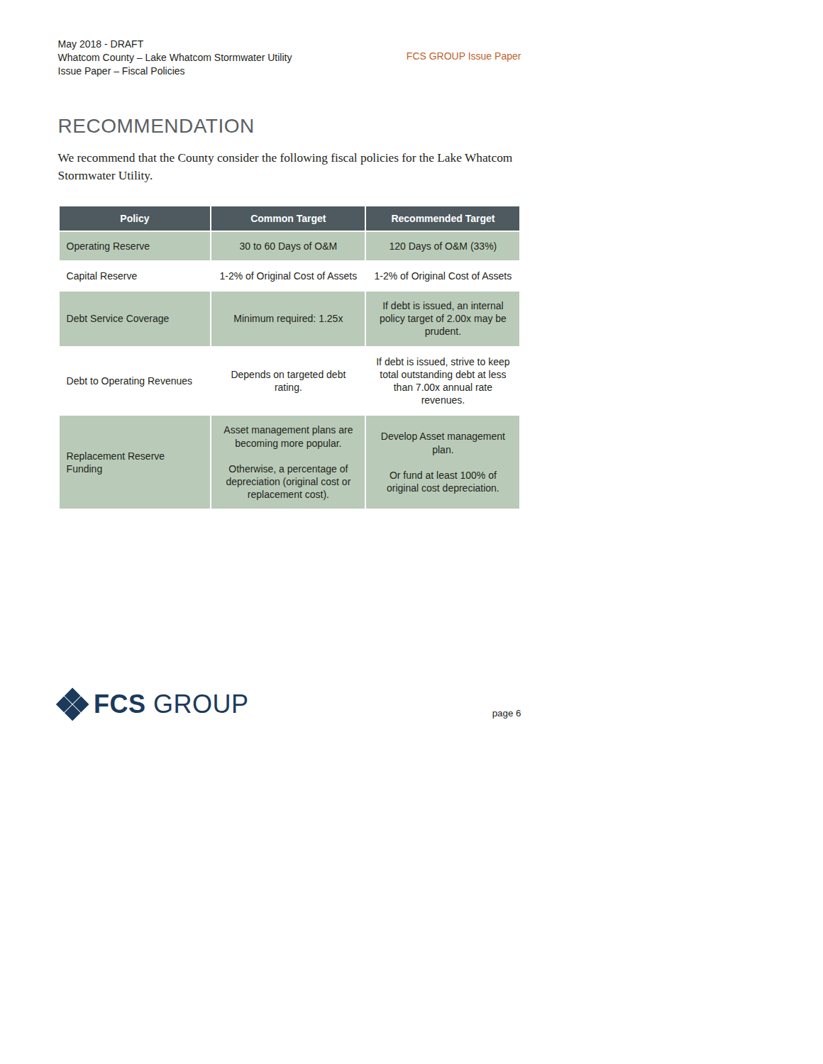May 2018 - DRAFT Whatcom County – Lake Whatcom Stormwater Utility Issue Paper – Fiscal Policies
FCS GROUP Issue Paper
RECOMMENDATION
We recommend that the County consider the following fiscal policies for the Lake Whatcom Stormwater Utility.
| Policy | Common Target | Recommended Target |
| --- | --- | --- |
| Operating Reserve | 30 to 60 Days of O&M | 120 Days of O&M (33%) |
| Capital Reserve | 1-2% of Original Cost of Assets | 1-2% of Original Cost of Assets |
| Debt Service Coverage | Minimum required: 1.25x | If debt is issued, an internal policy target of 2.00x may be prudent. |
| Debt to Operating Revenues | Depends on targeted debt rating. | If debt is issued, strive to keep total outstanding debt at less than 7.00x annual rate revenues. |
| Replacement Reserve Funding | Asset management plans are becoming more popular. Otherwise, a percentage of depreciation (original cost or replacement cost). | Develop Asset management plan. Or fund at least 100% of original cost depreciation. |
FCS GROUP
page 6